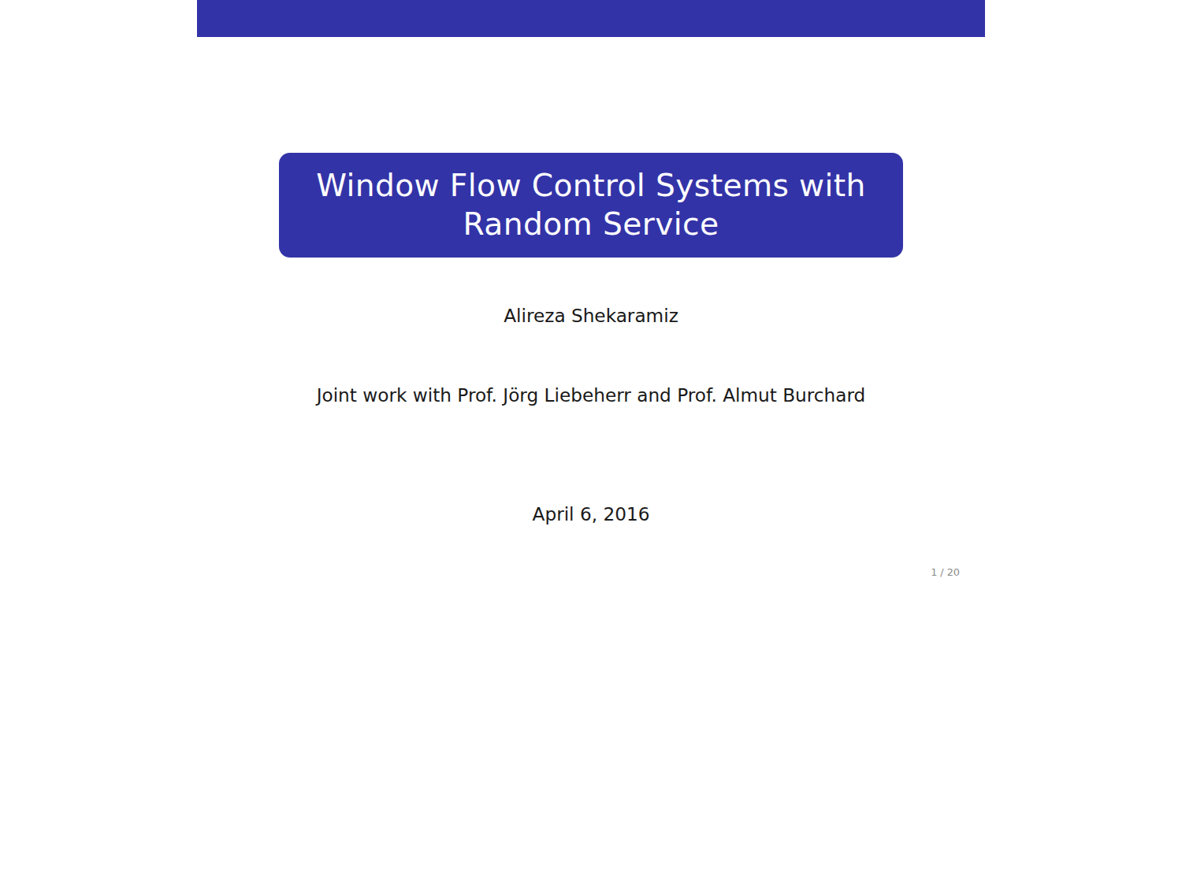Window Flow Control Systems with Random Service
Alireza Shekaramiz
Joint work with Prof. Jörg Liebeherr and Prof. Almut Burchard
April 6, 2016
1 / 20